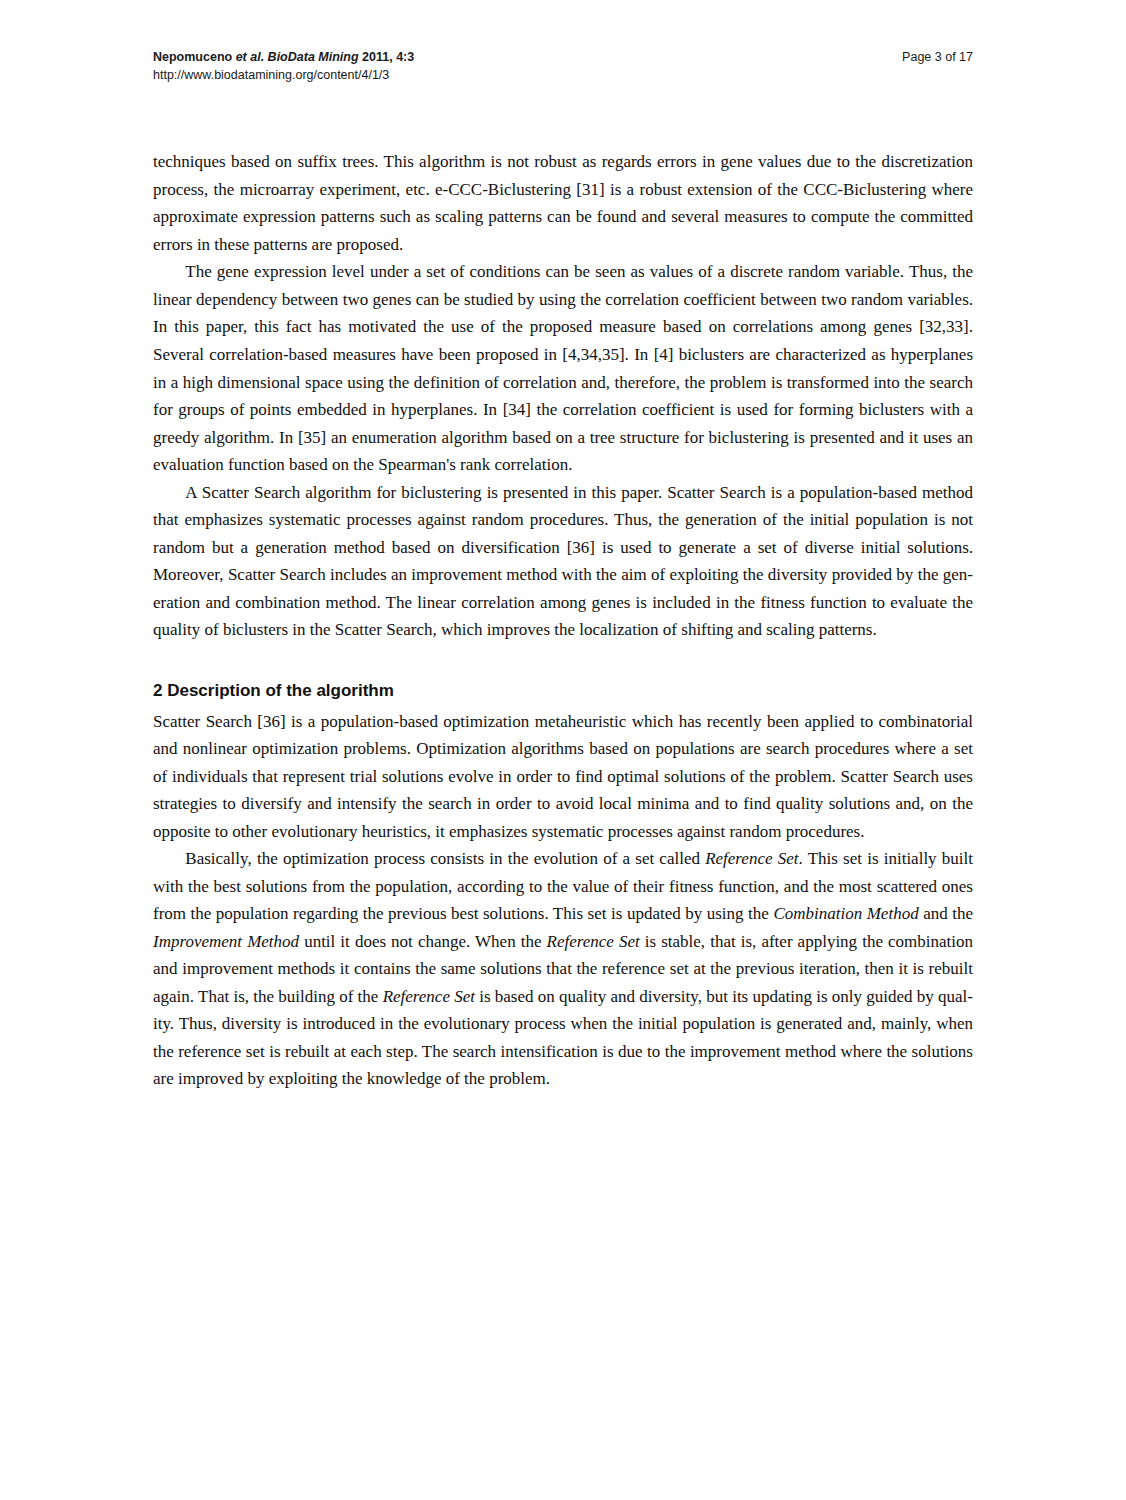Nepomuceno et al. BioData Mining 2011, 4:3
http://www.biodatamining.org/content/4/1/3
Page 3 of 17
techniques based on suffix trees. This algorithm is not robust as regards errors in gene values due to the discretization process, the microarray experiment, etc. e-CCC-Biclustering [31] is a robust extension of the CCC-Biclustering where approximate expression patterns such as scaling patterns can be found and several measures to compute the committed errors in these patterns are proposed.
The gene expression level under a set of conditions can be seen as values of a discrete random variable. Thus, the linear dependency between two genes can be studied by using the correlation coefficient between two random variables. In this paper, this fact has motivated the use of the proposed measure based on correlations among genes [32,33]. Several correlation-based measures have been proposed in [4,34,35]. In [4] biclusters are characterized as hyperplanes in a high dimensional space using the definition of correlation and, therefore, the problem is transformed into the search for groups of points embedded in hyperplanes. In [34] the correlation coefficient is used for forming biclusters with a greedy algorithm. In [35] an enumeration algorithm based on a tree structure for biclustering is presented and it uses an evaluation function based on the Spearman's rank correlation.
A Scatter Search algorithm for biclustering is presented in this paper. Scatter Search is a population-based method that emphasizes systematic processes against random procedures. Thus, the generation of the initial population is not random but a generation method based on diversification [36] is used to generate a set of diverse initial solutions. Moreover, Scatter Search includes an improvement method with the aim of exploiting the diversity provided by the generation and combination method. The linear correlation among genes is included in the fitness function to evaluate the quality of biclusters in the Scatter Search, which improves the localization of shifting and scaling patterns.
2 Description of the algorithm
Scatter Search [36] is a population-based optimization metaheuristic which has recently been applied to combinatorial and nonlinear optimization problems. Optimization algorithms based on populations are search procedures where a set of individuals that represent trial solutions evolve in order to find optimal solutions of the problem. Scatter Search uses strategies to diversify and intensify the search in order to avoid local minima and to find quality solutions and, on the opposite to other evolutionary heuristics, it emphasizes systematic processes against random procedures.
Basically, the optimization process consists in the evolution of a set called Reference Set. This set is initially built with the best solutions from the population, according to the value of their fitness function, and the most scattered ones from the population regarding the previous best solutions. This set is updated by using the Combination Method and the Improvement Method until it does not change. When the Reference Set is stable, that is, after applying the combination and improvement methods it contains the same solutions that the reference set at the previous iteration, then it is rebuilt again. That is, the building of the Reference Set is based on quality and diversity, but its updating is only guided by quality. Thus, diversity is introduced in the evolutionary process when the initial population is generated and, mainly, when the reference set is rebuilt at each step. The search intensification is due to the improvement method where the solutions are improved by exploiting the knowledge of the problem.